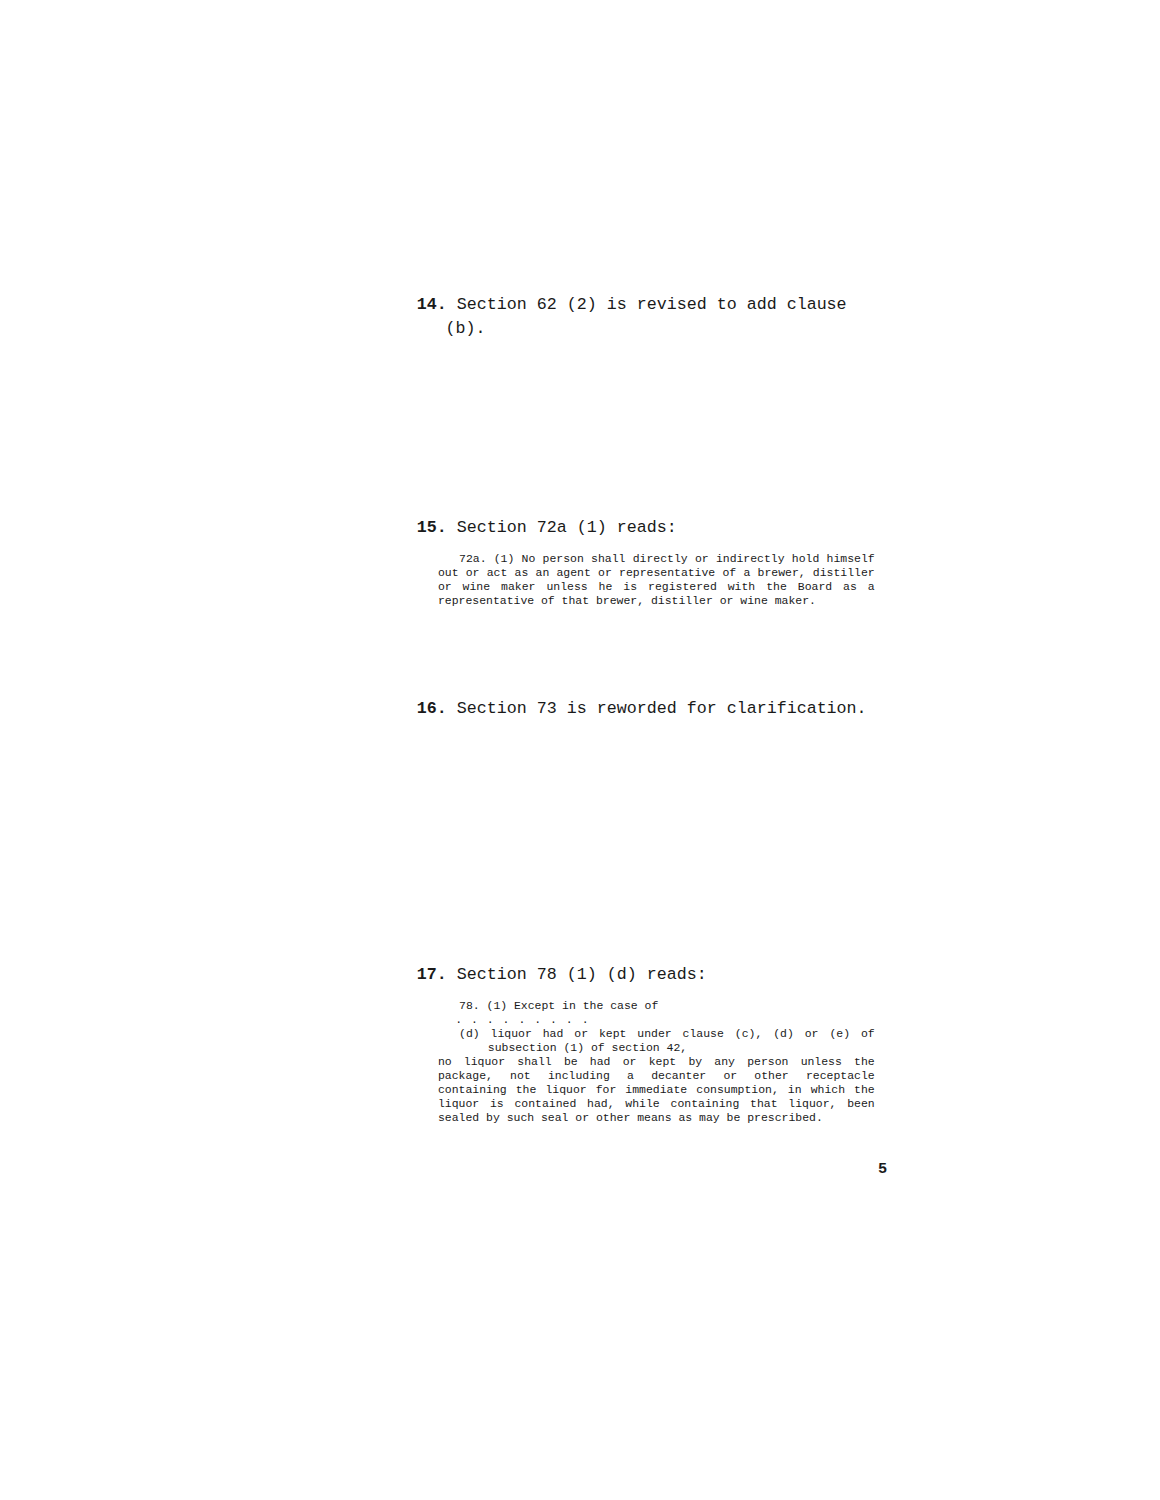14. Section 62 (2) is revised to add clause (b).
15. Section 72a (1) reads:
72a. (1) No person shall directly or indirectly hold himself out or act as an agent or representative of a brewer, distiller or wine maker unless he is registered with the Board as a representative of that brewer, distiller or wine maker.
16. Section 73 is reworded for clarification.
17. Section 78 (1) (d) reads:
78. (1) Except in the case of
. . . . . . . . .
(d) liquor had or kept under clause (c), (d) or (e) of subsection (1) of section 42,
no liquor shall be had or kept by any person unless the package, not including a decanter or other receptacle containing the liquor for immediate consumption, in which the liquor is contained had, while containing that liquor, been sealed by such seal or other means as may be prescribed.
5